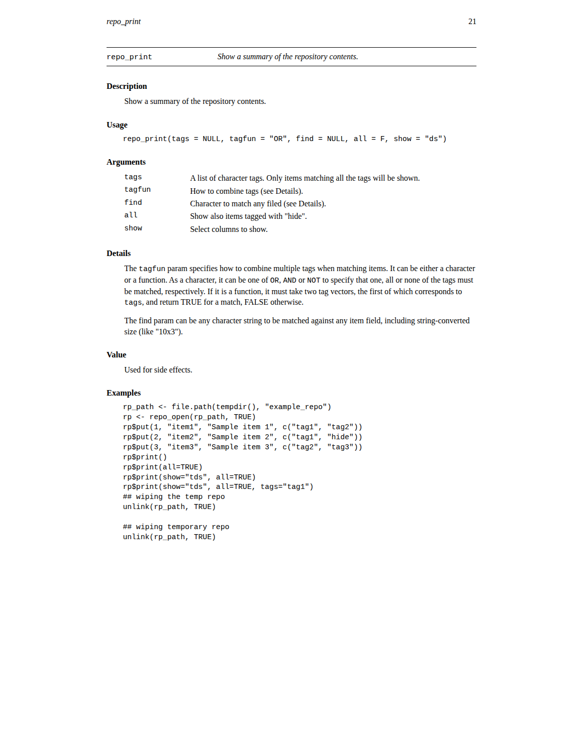repo_print 21
repo_print Show a summary of the repository contents.
Description
Show a summary of the repository contents.
Usage
repo_print(tags = NULL, tagfun = "OR", find = NULL, all = F, show = "ds")
Arguments
| tags | A list of character tags. Only items matching all the tags will be shown. |
| tagfun | How to combine tags (see Details). |
| find | Character to match any filed (see Details). |
| all | Show also items tagged with "hide". |
| show | Select columns to show. |
Details
The tagfun param specifies how to combine multiple tags when matching items. It can be either a character or a function. As a character, it can be one of OR, AND or NOT to specify that one, all or none of the tags must be matched, respectively. If it is a function, it must take two tag vectors, the first of which corresponds to tags, and return TRUE for a match, FALSE otherwise.
The find param can be any character string to be matched against any item field, including string-converted size (like "10x3").
Value
Used for side effects.
Examples
rp_path <- file.path(tempdir(), "example_repo")
rp <- repo_open(rp_path, TRUE)
rp$put(1, "item1", "Sample item 1", c("tag1", "tag2"))
rp$put(2, "item2", "Sample item 2", c("tag1", "hide"))
rp$put(3, "item3", "Sample item 3", c("tag2", "tag3"))
rp$print()
rp$print(all=TRUE)
rp$print(show="tds", all=TRUE)
rp$print(show="tds", all=TRUE, tags="tag1")
## wiping the temp repo
unlink(rp_path, TRUE)

## wiping temporary repo
unlink(rp_path, TRUE)